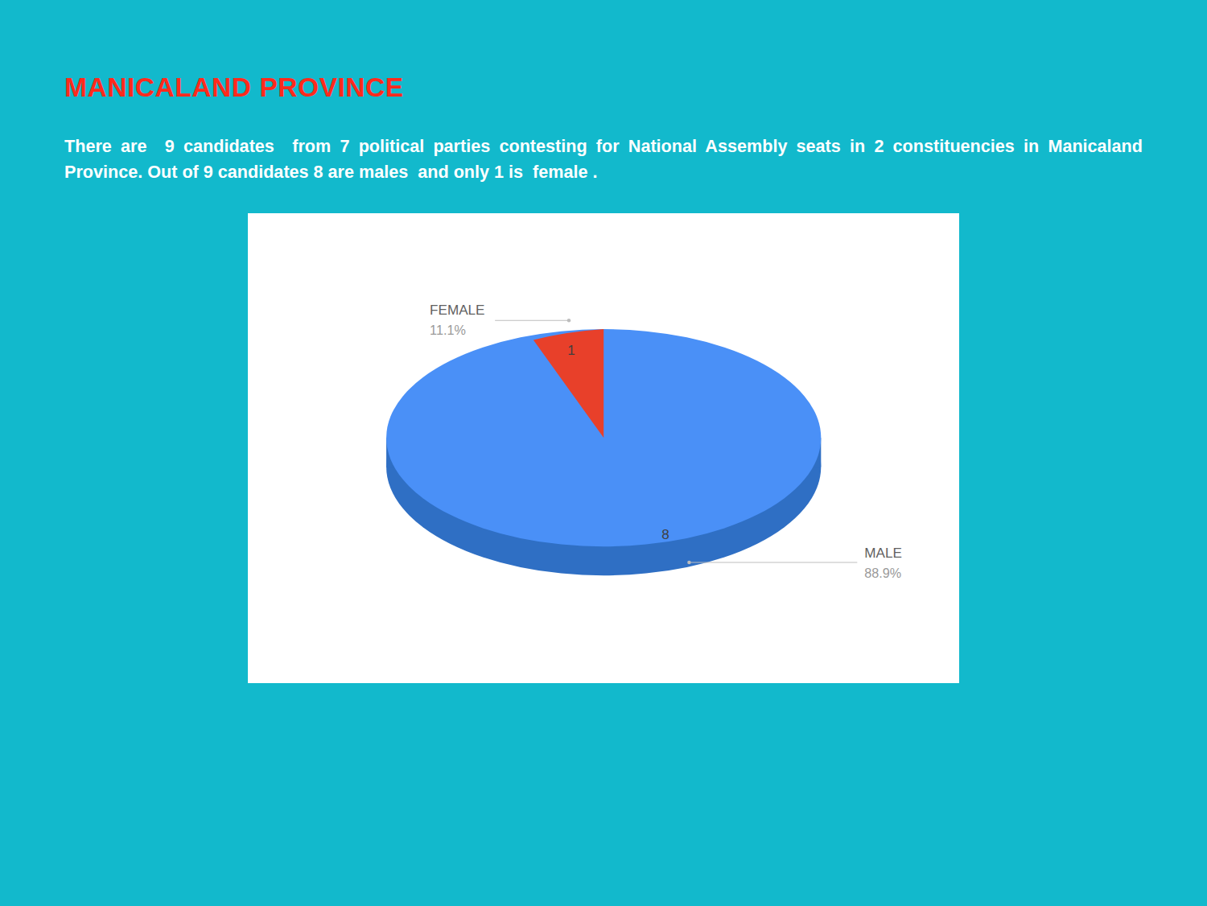MANICALAND PROVINCE
There are 9 candidates from 7 political parties contesting for National Assembly seats in 2 constituencies in Manicaland Province. Out of 9 candidates 8 are males and only 1 is female .
FEMALE 11.1% 1 MALE 88.9% 8